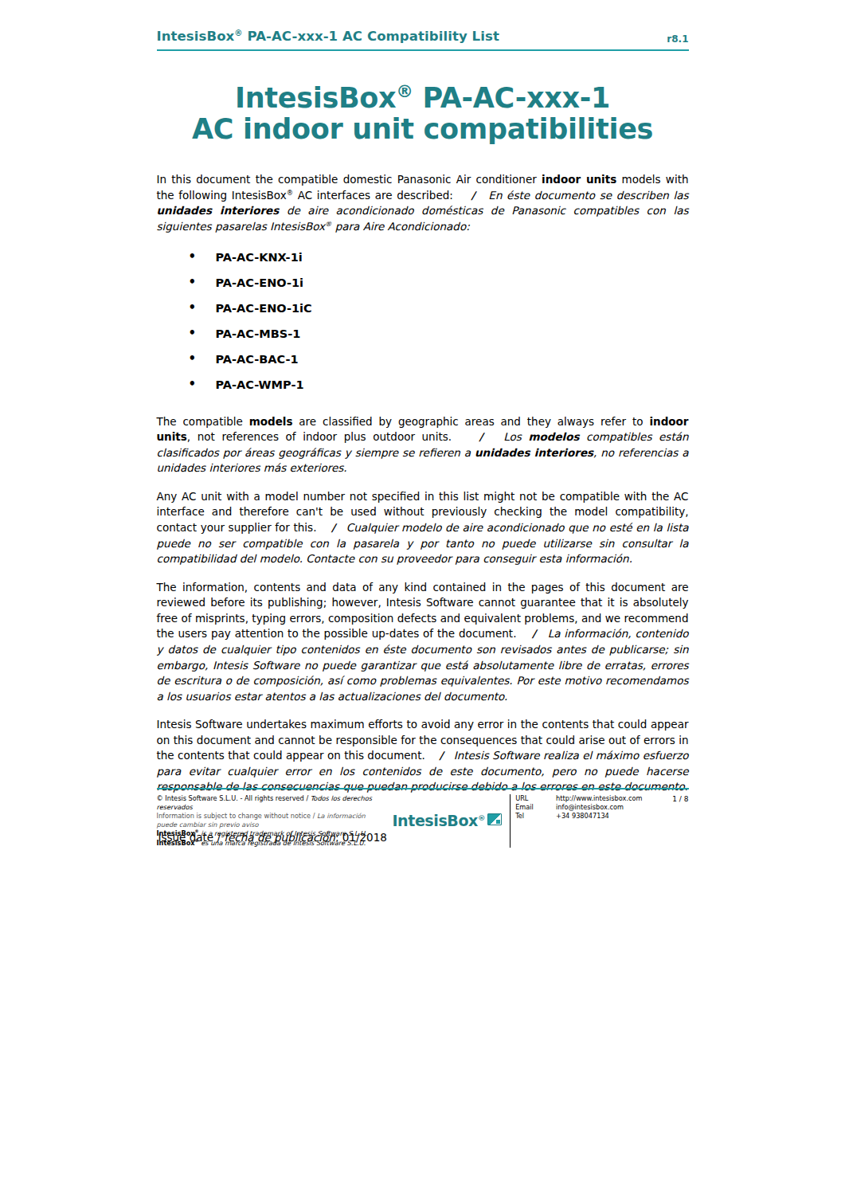IntesisBox® PA-AC-xxx-1 AC Compatibility List
r8.1
IntesisBox® PA-AC-xxx-1 AC indoor unit compatibilities
In this document the compatible domestic Panasonic Air conditioner indoor units models with the following IntesisBox® AC interfaces are described: / En éste documento se describen las unidades interiores de aire acondicionado domésticas de Panasonic compatibles con las siguientes pasarelas IntesisBox® para Aire Acondicionado:
PA-AC-KNX-1i
PA-AC-ENO-1i
PA-AC-ENO-1iC
PA-AC-MBS-1
PA-AC-BAC-1
PA-AC-WMP-1
The compatible models are classified by geographic areas and they always refer to indoor units, not references of indoor plus outdoor units. / Los modelos compatibles están clasificados por áreas geográficas y siempre se refieren a unidades interiores, no referencias a unidades interiores más exteriores.
Any AC unit with a model number not specified in this list might not be compatible with the AC interface and therefore can't be used without previously checking the model compatibility, contact your supplier for this. / Cualquier modelo de aire acondicionado que no esté en la lista puede no ser compatible con la pasarela y por tanto no puede utilizarse sin consultar la compatibilidad del modelo. Contacte con su proveedor para conseguir esta información.
The information, contents and data of any kind contained in the pages of this document are reviewed before its publishing; however, Intesis Software cannot guarantee that it is absolutely free of misprints, typing errors, composition defects and equivalent problems, and we recommend the users pay attention to the possible up-dates of the document. / La información, contenido y datos de cualquier tipo contenidos en éste documento son revisados antes de publicarse; sin embargo, Intesis Software no puede garantizar que está absolutamente libre de erratas, errores de escritura o de composición, así como problemas equivalentes. Por este motivo recomendamos a los usuarios estar atentos a las actualizaciones del documento.
Intesis Software undertakes maximum efforts to avoid any error in the contents that could appear on this document and cannot be responsible for the consequences that could arise out of errors in the contents that could appear on this document. / Intesis Software realiza el máximo esfuerzo para evitar cualquier error en los contenidos de este documento, pero no puede hacerse responsable de las consecuencias que puedan producirse debido a los errores en este documento.
Issue date / fecha de publicación: 01/2018
| © Intesis Software S.L.U. - All rights reserved / Todos los derechos reservados Information is subject to change without notice / La información puede cambiar sin previo aviso | IntesisBox ® | URL Email Tel | http://www.intesisbox.com info@intesisbox.com +34 938047134 | 1 / 8 |
| IntesisBox ® is a registered trademark of Intesis Software S.L.U. IntesisBox ® es una marca registrada de Intesis Software S.L.U. |